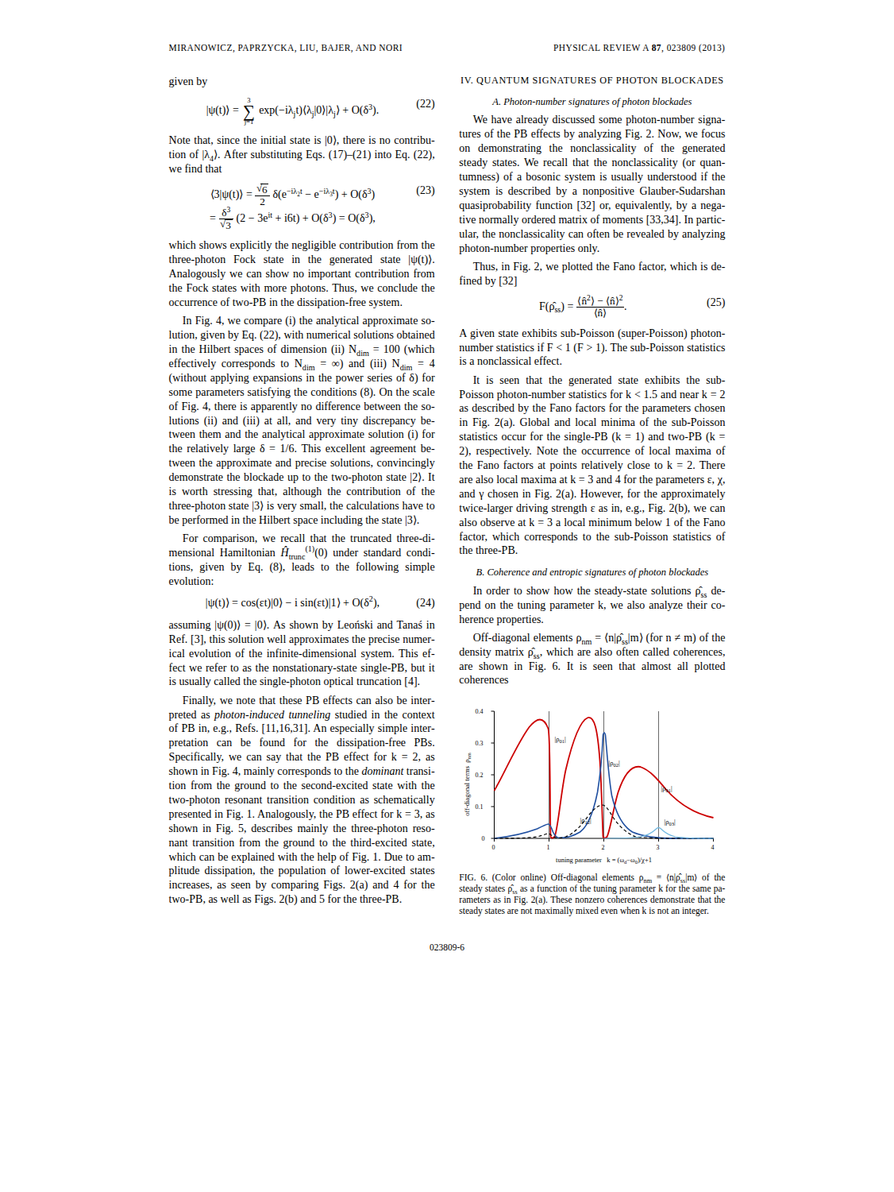Miranowicz, Paprzycka, Liu, Bajer, and Nori
Physical Review A 87, 023809 (2013)
given by
(22) |ψ(t)⟩ = 3∑j=1 exp(−iλjt)⟨λj|0⟩|λj⟩ + O(δ3).
Note that, since the initial state is |0⟩, there is no contribution of |λ4⟩. After substituting Eqs. (17)–(21) into Eq. (22), we find that
(23) ⟨3|ψ(t)⟩ = 62 δ(e−iλ2t − e−iλ3t) + O(δ3)
= δ33 (2 − 3eit + i6t) + O(δ3) = O(δ3),
which shows explicitly the negligible contribution from the three-photon Fock state in the generated state |ψ(t)⟩. Analogously we can show no important contribution from the Fock states with more photons. Thus, we conclude the occurrence of two-PB in the dissipation-free system.
In Fig. 4, we compare (i) the analytical approximate solution, given by Eq. (22), with numerical solutions obtained in the Hilbert spaces of dimension (ii) Ndim = 100 (which effectively corresponds to Ndim = ∞) and (iii) Ndim = 4 (without applying expansions in the power series of δ) for some parameters satisfying the conditions (8). On the scale of Fig. 4, there is apparently no difference between the solutions (ii) and (iii) at all, and very tiny discrepancy between them and the analytical approximate solution (i) for the relatively large δ = 1/6. This excellent agreement between the approximate and precise solutions, convincingly demonstrate the blockade up to the two-photon state |2⟩. It is worth stressing that, although the contribution of the three-photon state |3⟩ is very small, the calculations have to be performed in the Hilbert space including the state |3⟩.
For comparison, we recall that the truncated three-dimensional Hamiltonian Ĥtrunc(1)(0) under standard conditions, given by Eq. (8), leads to the following simple evolution:
(24) |ψ(t)⟩ = cos(εt)|0⟩ − i sin(εt)|1⟩ + O(δ2),
assuming |ψ(0)⟩ = |0⟩. As shown by Leoński and Tanaś in Ref. [3], this solution well approximates the precise numerical evolution of the infinite-dimensional system. This effect we refer to as the nonstationary-state single-PB, but it is usually called the single-photon optical truncation [4].
Finally, we note that these PB effects can also be interpreted as photon-induced tunneling studied in the context of PB in, e.g., Refs. [11,16,31]. An especially simple interpretation can be found for the dissipation-free PBs. Specifically, we can say that the PB effect for k = 2, as shown in Fig. 4, mainly corresponds to the dominant transition from the ground to the second-excited state with the two-photon resonant transition condition as schematically presented in Fig. 1. Analogously, the PB effect for k = 3, as shown in Fig. 5, describes mainly the three-photon resonant transition from the ground to the third-excited state, which can be explained with the help of Fig. 1. Due to amplitude dissipation, the population of lower-excited states increases, as seen by comparing Figs. 2(a) and 4 for the two-PB, as well as Figs. 2(b) and 5 for the three-PB.
IV. Quantum signatures of photon blockades
A. Photon-number signatures of photon blockades
We have already discussed some photon-number signatures of the PB effects by analyzing Fig. 2. Now, we focus on demonstrating the nonclassicality of the generated steady states. We recall that the nonclassicality (or quantumness) of a bosonic system is usually understood if the system is described by a nonpositive Glauber-Sudarshan quasiprobability function [32] or, equivalently, by a negative normally ordered matrix of moments [33,34]. In particular, the nonclassicality can often be revealed by analyzing photon-number properties only.
Thus, in Fig. 2, we plotted the Fano factor, which is defined by [32]
(25) F(ρ̂ss) = ⟨n̂2⟩ − ⟨n̂⟩2⟨n̂⟩.
A given state exhibits sub-Poisson (super-Poisson) photon-number statistics if F < 1 (F > 1). The sub-Poisson statistics is a nonclassical effect.
It is seen that the generated state exhibits the sub-Poisson photon-number statistics for k < 1.5 and near k = 2 as described by the Fano factors for the parameters chosen in Fig. 2(a). Global and local minima of the sub-Poisson statistics occur for the single-PB (k = 1) and two-PB (k = 2), respectively. Note the occurrence of local maxima of the Fano factors at points relatively close to k = 2. There are also local maxima at k = 3 and 4 for the parameters ε, χ, and γ chosen in Fig. 2(a). However, for the approximately twice-larger driving strength ε as in, e.g., Fig. 2(b), we can also observe at k = 3 a local minimum below 1 of the Fano factor, which corresponds to the sub-Poisson statistics of the three-PB.
B. Coherence and entropic signatures of photon blockades
In order to show how the steady-state solutions ρ̂ss depend on the tuning parameter k, we also analyze their coherence properties.
Off-diagonal elements ρnm = ⟨n|ρ̂ss|m⟩ (for n ≠ m) of the density matrix ρ̂ss, which are also often called coherences, are shown in Fig. 6. It is seen that almost all plotted coherences
0 0.1 0.2 0.3 0.4 0 1 2 3 4 |ρ01| |ρ02| |ρ01| |ρ12| |ρ03| off-diagonal terms ρnm tuning parameter k = (ωd−ω0)/χ+1
FIG. 6. (Color online) Off-diagonal elements ρnm = ⟨n|ρ̂ss|m⟩ of the steady states ρ̂ss as a function of the tuning parameter k for the same parameters as in Fig. 2(a). These nonzero coherences demonstrate that the steady states are not maximally mixed even when k is not an integer.
023809-6